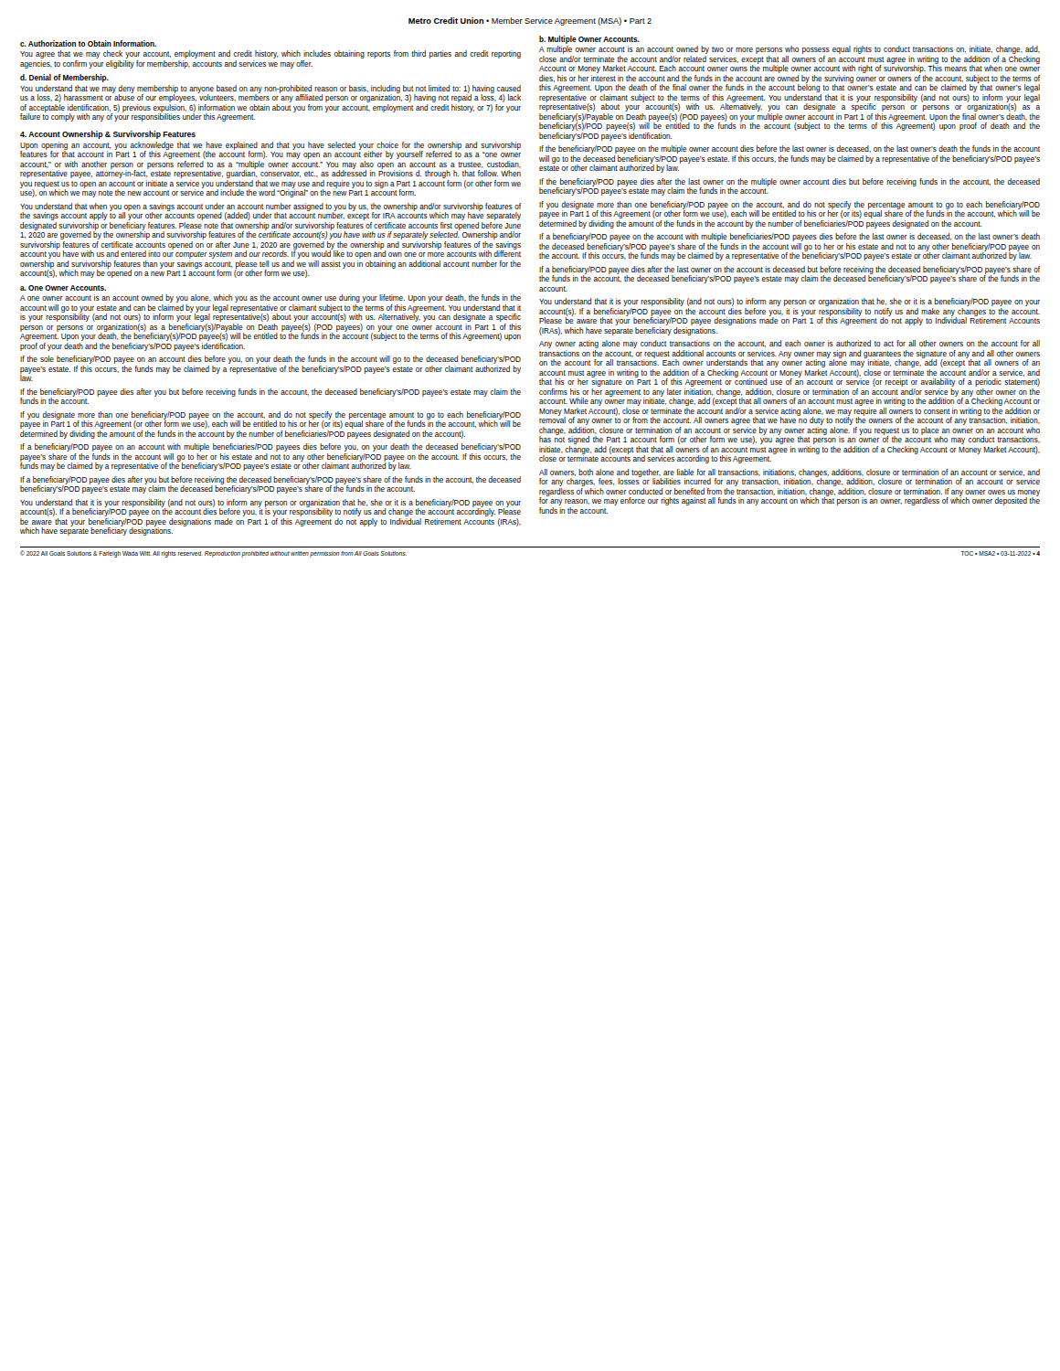Metro Credit Union • Member Service Agreement (MSA) • Part 2
c. Authorization to Obtain Information.
You agree that we may check your account, employment and credit history, which includes obtaining reports from third parties and credit reporting agencies, to confirm your eligibility for membership, accounts and services we may offer.
d. Denial of Membership.
You understand that we may deny membership to anyone based on any non-prohibited reason or basis, including but not limited to: 1) having caused us a loss, 2) harassment or abuse of our employees, volunteers, members or any affiliated person or organization, 3) having not repaid a loss, 4) lack of acceptable identification, 5) previous expulsion, 6) information we obtain about you from your account, employment and credit history, or 7) for your failure to comply with any of your responsibilities under this Agreement.
4. Account Ownership & Survivorship Features
Upon opening an account, you acknowledge that we have explained and that you have selected your choice for the ownership and survivorship features for that account in Part 1 of this Agreement (the account form). You may open an account either by yourself referred to as a “one owner account,” or with another person or persons referred to as a “multiple owner account.” You may also open an account as a trustee, custodian, representative payee, attorney-in-fact, estate representative, guardian, conservator, etc., as addressed in Provisions d. through h. that follow. When you request us to open an account or initiate a service you understand that we may use and require you to sign a Part 1 account form (or other form we use), on which we may note the new account or service and include the word “Original” on the new Part 1 account form.
You understand that when you open a savings account under an account number assigned to you by us, the ownership and/or survivorship features of the savings account apply to all your other accounts opened (added) under that account number, except for IRA accounts which may have separately designated survivorship or beneficiary features. Please note that ownership and/or survivorship features of certificate accounts first opened before June 1, 2020 are governed by the ownership and survivorship features of the certificate account(s) you have with us if separately selected. Ownership and/or survivorship features of certificate accounts opened on or after June 1, 2020 are governed by the ownership and survivorship features of the savings account you have with us and entered into our computer system and our records. If you would like to open and own one or more accounts with different ownership and survivorship features than your savings account, please tell us and we will assist you in obtaining an additional account number for the account(s), which may be opened on a new Part 1 account form (or other form we use).
a. One Owner Accounts.
A one owner account is an account owned by you alone, which you as the account owner use during your lifetime. Upon your death, the funds in the account will go to your estate and can be claimed by your legal representative or claimant subject to the terms of this Agreement. You understand that it is your responsibility (and not ours) to inform your legal representative(s) about your account(s) with us. Alternatively, you can designate a specific person or persons or organization(s) as a beneficiary(s)/Payable on Death payee(s) (POD payees) on your one owner account in Part 1 of this Agreement. Upon your death, the beneficiary(s)/POD payee(s) will be entitled to the funds in the account (subject to the terms of this Agreement) upon proof of your death and the beneficiary’s/POD payee’s identification.
If the sole beneficiary/POD payee on an account dies before you, on your death the funds in the account will go to the deceased beneficiary’s/POD payee’s estate. If this occurs, the funds may be claimed by a representative of the beneficiary’s/POD payee’s estate or other claimant authorized by law.
If the beneficiary/POD payee dies after you but before receiving funds in the account, the deceased beneficiary’s/POD payee’s estate may claim the funds in the account.
If you designate more than one beneficiary/POD payee on the account, and do not specify the percentage amount to go to each beneficiary/POD payee in Part 1 of this Agreement (or other form we use), each will be entitled to his or her (or its) equal share of the funds in the account, which will be determined by dividing the amount of the funds in the account by the number of beneficiaries/POD payees designated on the account).
If a beneficiary/POD payee on an account with multiple beneficiaries/POD payees dies before you, on your death the deceased beneficiary’s/POD payee’s share of the funds in the account will go to her or his estate and not to any other beneficiary/POD payee on the account. If this occurs, the funds may be claimed by a representative of the beneficiary’s/POD payee’s estate or other claimant authorized by law.
If a beneficiary/POD payee dies after you but before receiving the deceased beneficiary’s/POD payee’s share of the funds in the account, the deceased beneficiary’s/POD payee’s estate may claim the deceased beneficiary’s/POD payee’s share of the funds in the account.
You understand that it is your responsibility (and not ours) to inform any person or organization that he, she or it is a beneficiary/POD payee on your account(s). If a beneficiary/POD payee on the account dies before you, it is your responsibility to notify us and change the account accordingly. Please be aware that your beneficiary/POD payee designations made on Part 1 of this Agreement do not apply to Individual Retirement Accounts (IRAs), which have separate beneficiary designations.
b. Multiple Owner Accounts.
A multiple owner account is an account owned by two or more persons who possess equal rights to conduct transactions on, initiate, change, add, close and/or terminate the account and/or related services, except that all owners of an account must agree in writing to the addition of a Checking Account or Money Market Account. Each account owner owns the multiple owner account with right of survivorship. This means that when one owner dies, his or her interest in the account and the funds in the account are owned by the surviving owner or owners of the account, subject to the terms of this Agreement. Upon the death of the final owner the funds in the account belong to that owner’s estate and can be claimed by that owner’s legal representative or claimant subject to the terms of this Agreement. You understand that it is your responsibility (and not ours) to inform your legal representative(s) about your account(s) with us. Alternatively, you can designate a specific person or persons or organization(s) as a beneficiary(s)/Payable on Death payee(s) (POD payees) on your multiple owner account in Part 1 of this Agreement. Upon the final owner’s death, the beneficiary(s)/POD payee(s) will be entitled to the funds in the account (subject to the terms of this Agreement) upon proof of death and the beneficiary’s/POD payee’s identification.
If the beneficiary/POD payee on the multiple owner account dies before the last owner is deceased, on the last owner’s death the funds in the account will go to the deceased beneficiary’s/POD payee’s estate. If this occurs, the funds may be claimed by a representative of the beneficiary’s/POD payee’s estate or other claimant authorized by law.
If the beneficiary/POD payee dies after the last owner on the multiple owner account dies but before receiving funds in the account, the deceased beneficiary’s/POD payee’s estate may claim the funds in the account.
If you designate more than one beneficiary/POD payee on the account, and do not specify the percentage amount to go to each beneficiary/POD payee in Part 1 of this Agreement (or other form we use), each will be entitled to his or her (or its) equal share of the funds in the account, which will be determined by dividing the amount of the funds in the account by the number of beneficiaries/POD payees designated on the account.
If a beneficiary/POD payee on the account with multiple beneficiaries/POD payees dies before the last owner is deceased, on the last owner’s death the deceased beneficiary’s/POD payee’s share of the funds in the account will go to her or his estate and not to any other beneficiary/POD payee on the account. If this occurs, the funds may be claimed by a representative of the beneficiary’s/POD payee’s estate or other claimant authorized by law.
If a beneficiary/POD payee dies after the last owner on the account is deceased but before receiving the deceased beneficiary’s/POD payee’s share of the funds in the account, the deceased beneficiary’s/POD payee’s estate may claim the deceased beneficiary’s/POD payee’s share of the funds in the account.
You understand that it is your responsibility (and not ours) to inform any person or organization that he, she or it is a beneficiary/POD payee on your account(s). If a beneficiary/POD payee on the account dies before you, it is your responsibility to notify us and make any changes to the account. Please be aware that your beneficiary/POD payee designations made on Part 1 of this Agreement do not apply to Individual Retirement Accounts (IRAs), which have separate beneficiary designations.
Any owner acting alone may conduct transactions on the account, and each owner is authorized to act for all other owners on the account for all transactions on the account, or request additional accounts or services. Any owner may sign and guarantees the signature of any and all other owners on the account for all transactions. Each owner understands that any owner acting alone may initiate, change, add (except that all owners of an account must agree in writing to the addition of a Checking Account or Money Market Account), close or terminate the account and/or a service, and that his or her signature on Part 1 of this Agreement or continued use of an account or service (or receipt or availability of a periodic statement) confirms his or her agreement to any later initiation, change, addition, closure or termination of an account and/or service by any other owner on the account. While any owner may initiate, change, add (except that all owners of an account must agree in writing to the addition of a Checking Account or Money Market Account), close or terminate the account and/or a service acting alone, we may require all owners to consent in writing to the addition or removal of any owner to or from the account. All owners agree that we have no duty to notify the owners of the account of any transaction, initiation, change, addition, closure or termination of an account or service by any owner acting alone. If you request us to place an owner on an account who has not signed the Part 1 account form (or other form we use), you agree that person is an owner of the account who may conduct transactions, initiate, change, add (except that that all owners of an account must agree in writing to the addition of a Checking Account or Money Market Account), close or terminate accounts and services according to this Agreement.
All owners, both alone and together, are liable for all transactions, initiations, changes, additions, closure or termination of an account or service, and for any charges, fees, losses or liabilities incurred for any transaction, initiation, change, addition, closure or termination of an account or service regardless of which owner conducted or benefited from the transaction, initiation, change, addition, closure or termination. If any owner owes us money for any reason, we may enforce our rights against all funds in any account on which that person is an owner, regardless of which owner deposited the funds in the account.
© 2022 All Goals Solutions & Farleigh Wada Witt. All rights reserved. Reproduction prohibited without written permission from All Goals Solutions. TOC • MSA2 • 03-11-2022 • 4